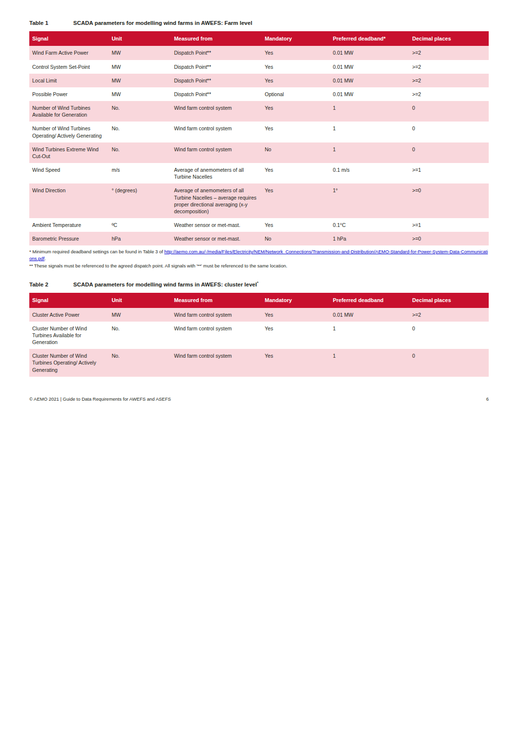Table 1 SCADA parameters for modelling wind farms in AWEFS: Farm level
| Signal | Unit | Measured from | Mandatory | Preferred deadband* | Decimal places |
| --- | --- | --- | --- | --- | --- |
| Wind Farm Active Power | MW | Dispatch Point** | Yes | 0.01 MW | >=2 |
| Control System Set-Point | MW | Dispatch Point** | Yes | 0.01 MW | >=2 |
| Local Limit | MW | Dispatch Point** | Yes | 0.01 MW | >=2 |
| Possible Power | MW | Dispatch Point** | Optional | 0.01 MW | >=2 |
| Number of Wind Turbines Available for Generation | No. | Wind farm control system | Yes | 1 | 0 |
| Number of Wind Turbines Operating/ Actively Generating | No. | Wind farm control system | Yes | 1 | 0 |
| Wind Turbines Extreme Wind Cut-Out | No. | Wind farm control system | No | 1 | 0 |
| Wind Speed | m/s | Average of anemometers of all Turbine Nacelles | Yes | 0.1 m/s | >=1 |
| Wind Direction | ° (degrees) | Average of anemometers of all Turbine Nacelles – average requires proper directional averaging (x-y decomposition) | Yes | 1° | >=0 |
| Ambient Temperature | ºC | Weather sensor or met-mast. | Yes | 0.1°C | >=1 |
| Barometric Pressure | hPa | Weather sensor or met-mast. | No | 1 hPa | >=0 |
* Minimum required deadband settings can be found in Table 3 of http://aemo.com.au/-/media/Files/Electricity/NEM/Network_Connections/Transmission-and-Distribution/AEMO-Standard-for-Power-System-Data-Communications.pdf.
** These signals must be referenced to the agreed dispatch point. All signals with '**' must be referenced to the same location.
Table 2 SCADA parameters for modelling wind farms in AWEFS: cluster level*
| Signal | Unit | Measured from | Mandatory | Preferred deadband | Decimal places |
| --- | --- | --- | --- | --- | --- |
| Cluster Active Power | MW | Wind farm control system | Yes | 0.01 MW | >=2 |
| Cluster Number of Wind Turbines Available for Generation | No. | Wind farm control system | Yes | 1 | 0 |
| Cluster Number of Wind Turbines Operating/ Actively Generating | No. | Wind farm control system | Yes | 1 | 0 |
© AEMO 2021 | Guide to Data Requirements for AWEFS and ASEFS
6